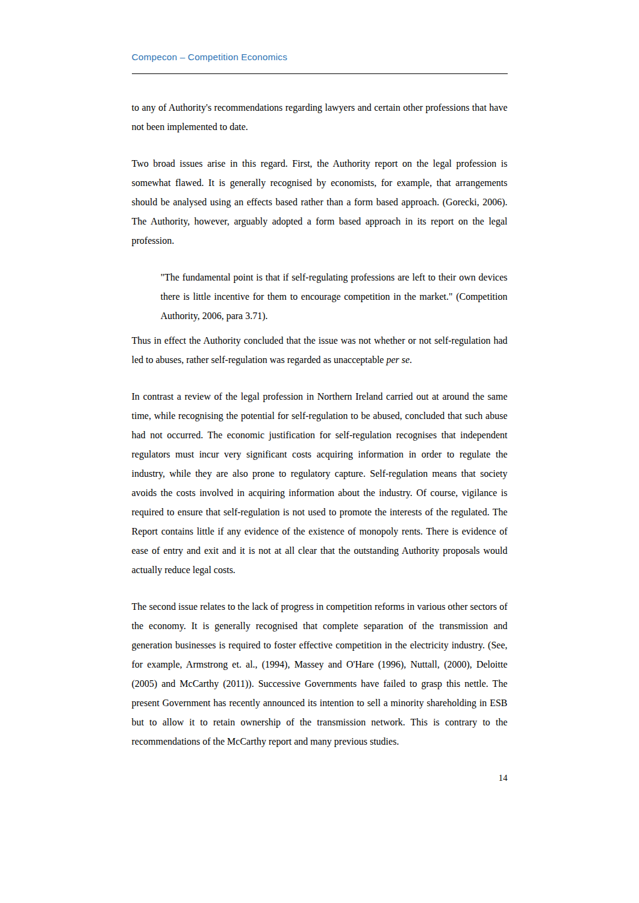Compecon – Competition Economics
to any of Authority's recommendations regarding lawyers and certain other professions that have not been implemented to date.
Two broad issues arise in this regard. First, the Authority report on the legal profession is somewhat flawed. It is generally recognised by economists, for example, that arrangements should be analysed using an effects based rather than a form based approach. (Gorecki, 2006). The Authority, however, arguably adopted a form based approach in its report on the legal profession.
"The fundamental point is that if self-regulating professions are left to their own devices there is little incentive for them to encourage competition in the market." (Competition Authority, 2006, para 3.71).
Thus in effect the Authority concluded that the issue was not whether or not self-regulation had led to abuses, rather self-regulation was regarded as unacceptable per se.
In contrast a review of the legal profession in Northern Ireland carried out at around the same time, while recognising the potential for self-regulation to be abused, concluded that such abuse had not occurred. The economic justification for self-regulation recognises that independent regulators must incur very significant costs acquiring information in order to regulate the industry, while they are also prone to regulatory capture. Self-regulation means that society avoids the costs involved in acquiring information about the industry. Of course, vigilance is required to ensure that self-regulation is not used to promote the interests of the regulated. The Report contains little if any evidence of the existence of monopoly rents. There is evidence of ease of entry and exit and it is not at all clear that the outstanding Authority proposals would actually reduce legal costs.
The second issue relates to the lack of progress in competition reforms in various other sectors of the economy. It is generally recognised that complete separation of the transmission and generation businesses is required to foster effective competition in the electricity industry. (See, for example, Armstrong et. al., (1994), Massey and O'Hare (1996), Nuttall, (2000), Deloitte (2005) and McCarthy (2011)). Successive Governments have failed to grasp this nettle. The present Government has recently announced its intention to sell a minority shareholding in ESB but to allow it to retain ownership of the transmission network. This is contrary to the recommendations of the McCarthy report and many previous studies.
14